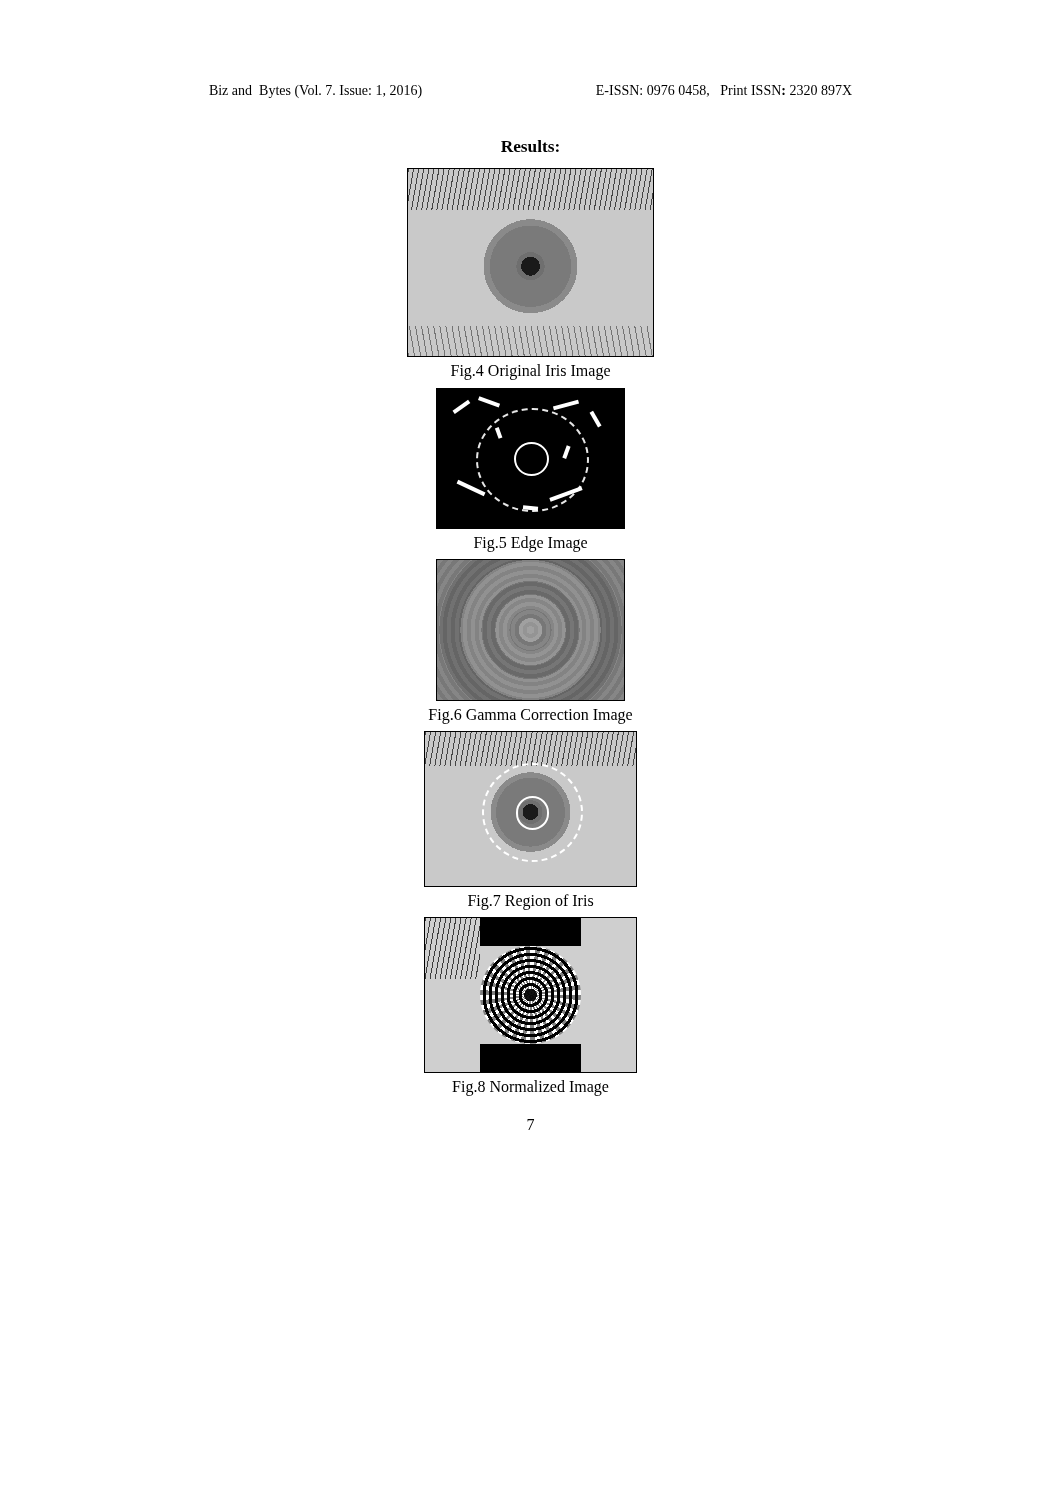Biz and Bytes (Vol. 7. Issue: 1, 2016)
E-ISSN: 0976 0458, Print ISSN: 2320 897X
Results:
Fig.4 Original Iris Image
Fig.5 Edge Image
Fig.6 Gamma Correction Image
Fig.7 Region of Iris
Fig.8 Normalized Image
7